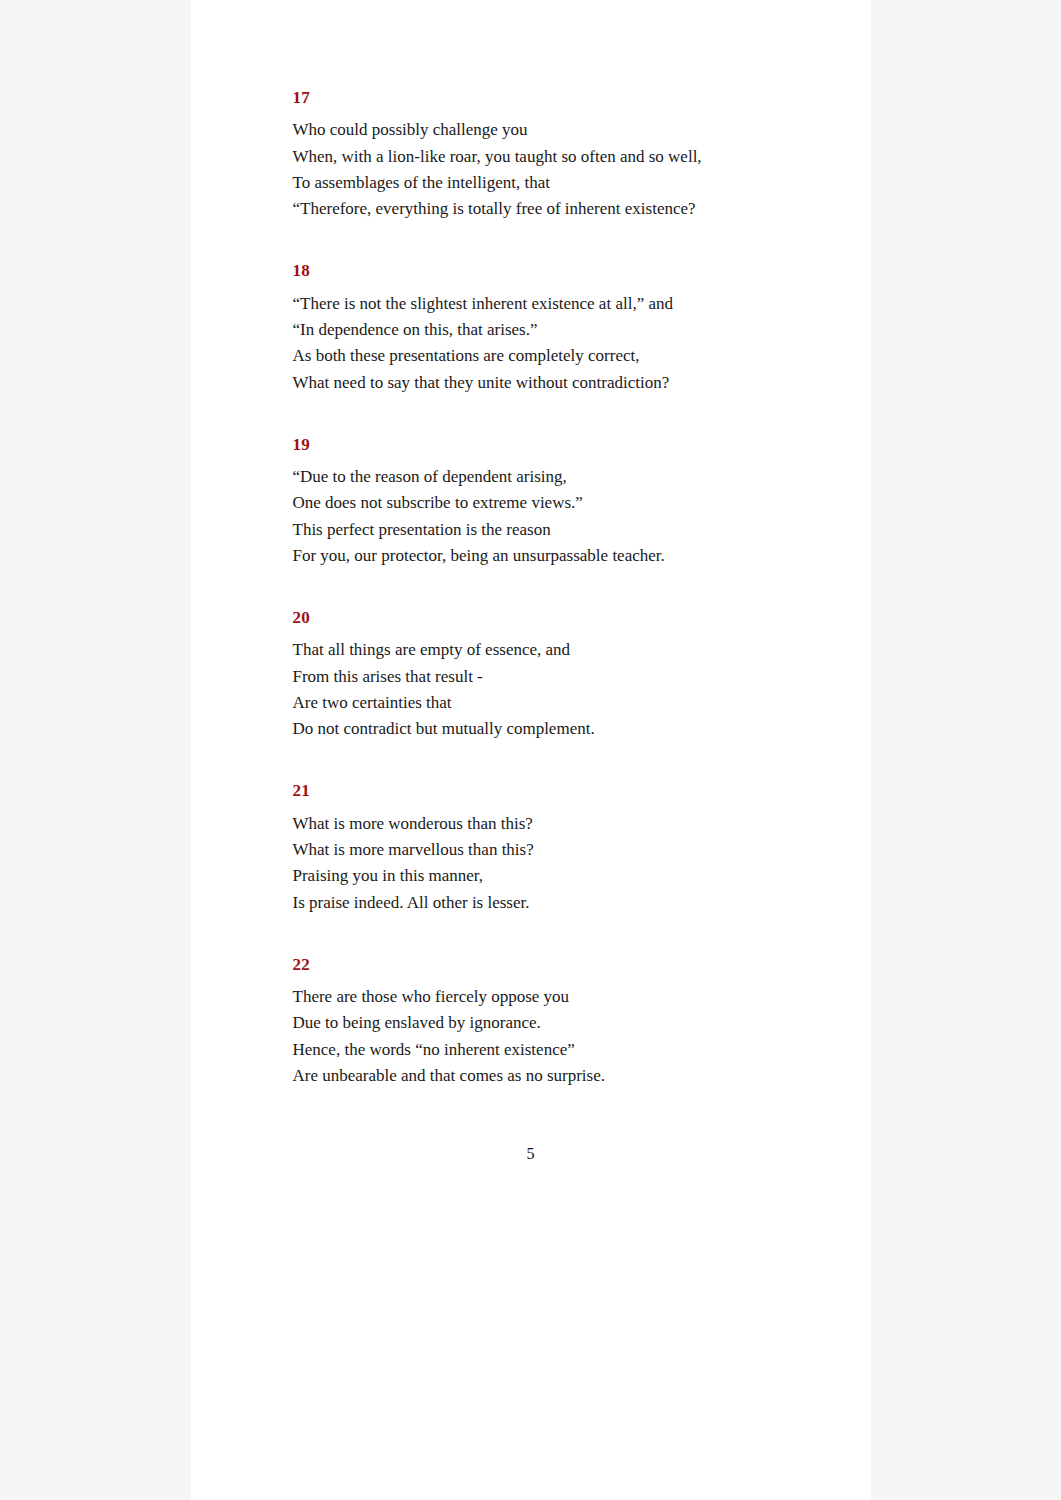17
Who could possibly challenge you When, with a lion-like roar, you taught so often and so well, To assemblages of the intelligent, that “Therefore, everything is totally free of inherent existence?
18
“There is not the slightest inherent existence at all,” and “In dependence on this, that arises.” As both these presentations are completely correct, What need to say that they unite without contradiction?
19
“Due to the reason of dependent arising, One does not subscribe to extreme views.” This perfect presentation is the reason For you, our protector, being an unsurpassable teacher.
20
That all things are empty of essence, and From this arises that result - Are two certainties that Do not contradict but mutually complement.
21
What is more wonderous than this? What is more marvellous than this? Praising you in this manner, Is praise indeed. All other is lesser.
22
There are those who fiercely oppose you Due to being enslaved by ignorance. Hence, the words “no inherent existence” Are unbearable and that comes as no surprise.
5